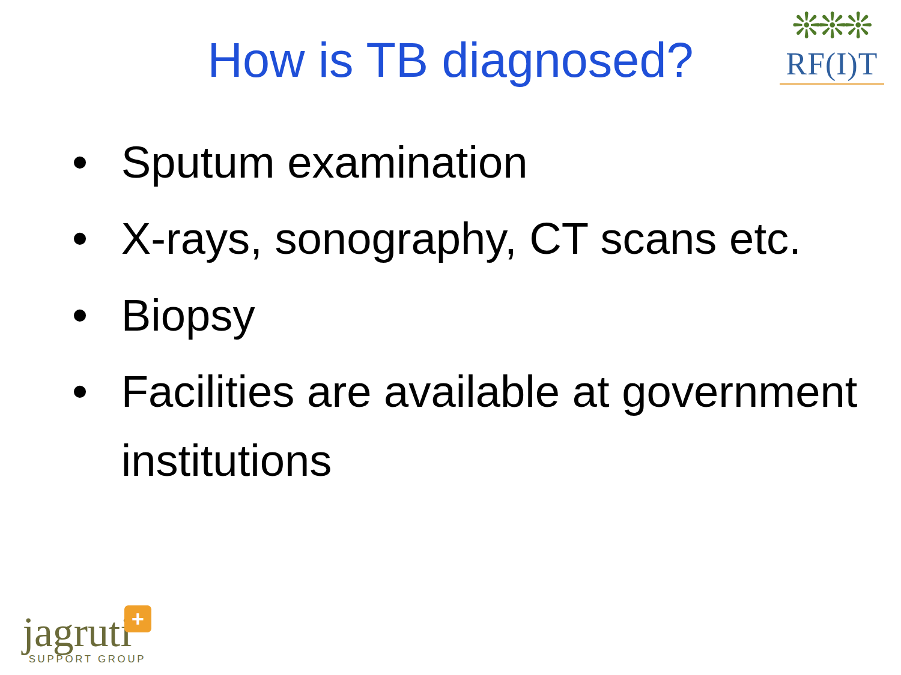❊❊❊
RF(I)T
How is TB diagnosed?
Sputum examination
X-rays, sonography, CT scans etc.
Biopsy
Facilities are available at government institutions
jagruti+
SUPPORT GROUP